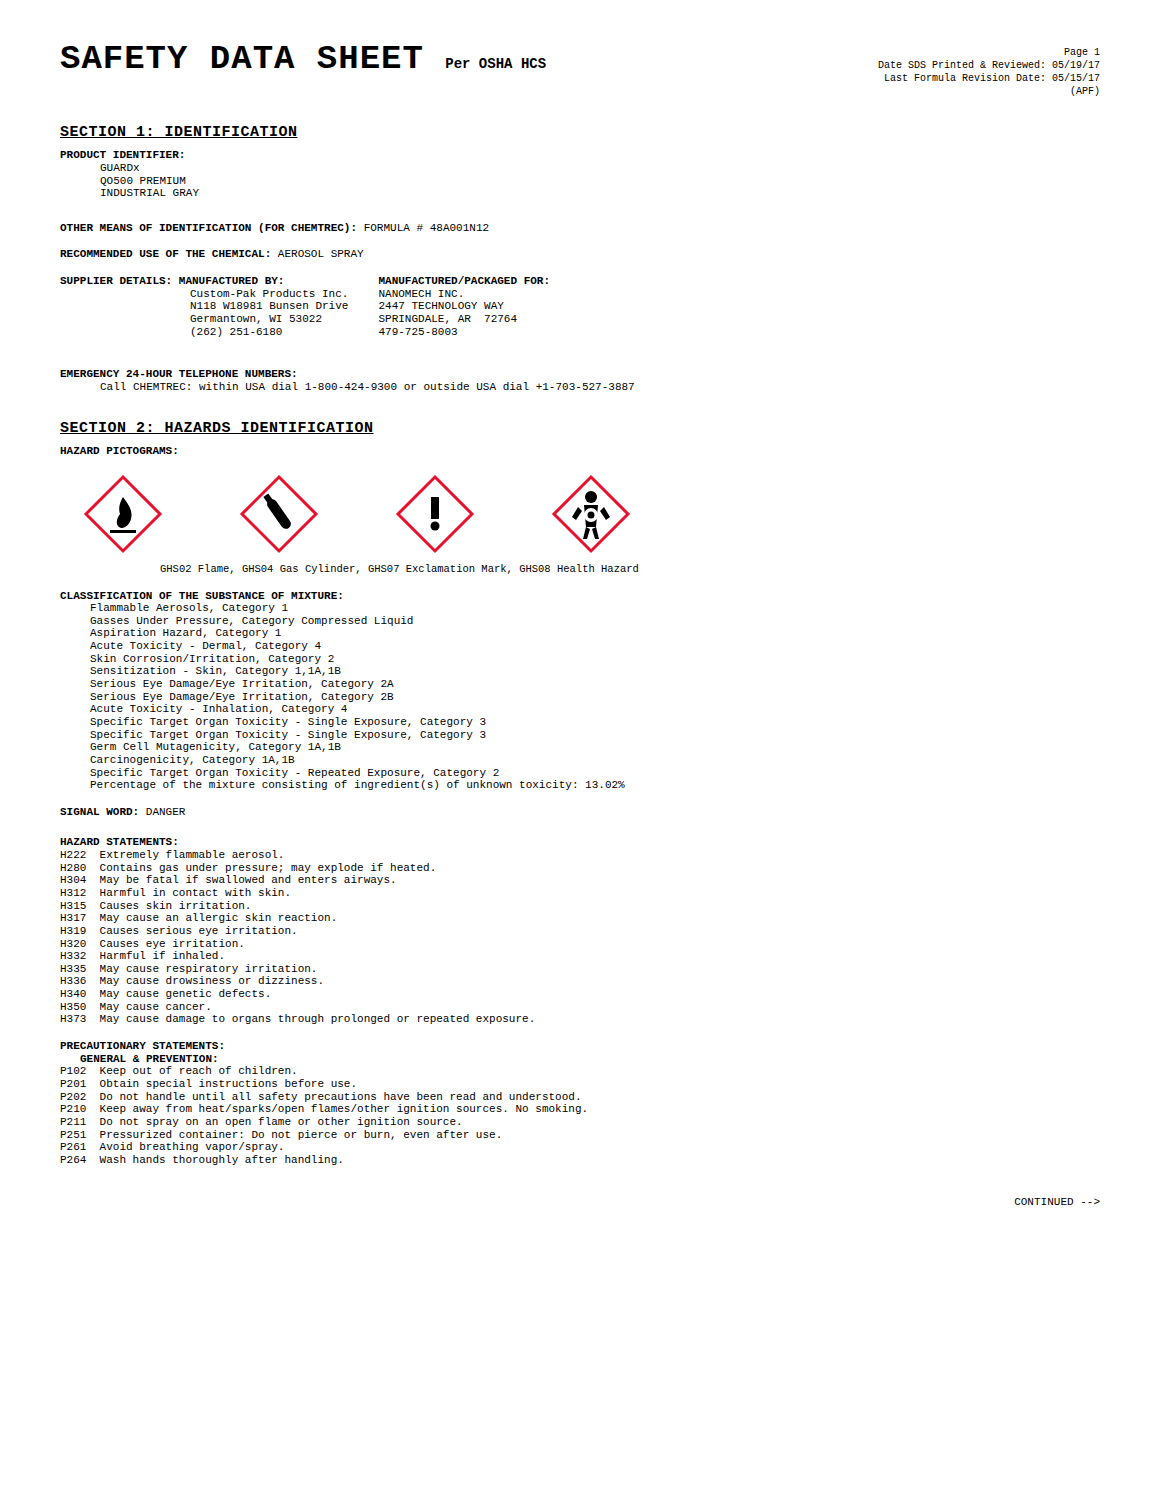SAFETY DATA SHEET Per OSHA HCS
Page 1
Date SDS Printed & Reviewed: 05/19/17
Last Formula Revision Date: 05/15/17
(APF)
SECTION 1: IDENTIFICATION
PRODUCT IDENTIFIER:
GUARDx
QO500 PREMIUM
INDUSTRIAL GRAY
OTHER MEANS OF IDENTIFICATION (FOR CHEMTREC): FORMULA # 48A001N12
RECOMMENDED USE OF THE CHEMICAL: AEROSOL SPRAY
| SUPPLIER DETAILS: MANUFACTURED BY: | MANUFACTURED/PACKAGED FOR: |
| Custom-Pak Products Inc. | NANOMECH INC. |
| N118 W18981 Bunsen Drive | 2447 TECHNOLOGY WAY |
| Germantown, WI 53022 | SPRINGDALE, AR 72764 |
| (262) 251-6180 | 479-725-8003 |
EMERGENCY 24-HOUR TELEPHONE NUMBERS:
Call CHEMTREC: within USA dial 1-800-424-9300 or outside USA dial +1-703-527-3887
SECTION 2: HAZARDS IDENTIFICATION
HAZARD PICTOGRAMS:
GHS02 Flame, GHS04 Gas Cylinder, GHS07 Exclamation Mark, GHS08 Health Hazard
CLASSIFICATION OF THE SUBSTANCE OF MIXTURE:
Flammable Aerosols, Category 1
Gasses Under Pressure, Category Compressed Liquid
Aspiration Hazard, Category 1
Acute Toxicity - Dermal, Category 4
Skin Corrosion/Irritation, Category 2
Sensitization - Skin, Category 1,1A,1B
Serious Eye Damage/Eye Irritation, Category 2A
Serious Eye Damage/Eye Irritation, Category 2B
Acute Toxicity - Inhalation, Category 4
Specific Target Organ Toxicity - Single Exposure, Category 3
Specific Target Organ Toxicity - Single Exposure, Category 3
Germ Cell Mutagenicity, Category 1A,1B
Carcinogenicity, Category 1A,1B
Specific Target Organ Toxicity - Repeated Exposure, Category 2
Percentage of the mixture consisting of ingredient(s) of unknown toxicity: 13.02%
SIGNAL WORD: DANGER
HAZARD STATEMENTS:
H222 Extremely flammable aerosol.
H280 Contains gas under pressure; may explode if heated.
H304 May be fatal if swallowed and enters airways.
H312 Harmful in contact with skin.
H315 Causes skin irritation.
H317 May cause an allergic skin reaction.
H319 Causes serious eye irritation.
H320 Causes eye irritation.
H332 Harmful if inhaled.
H335 May cause respiratory irritation.
H336 May cause drowsiness or dizziness.
H340 May cause genetic defects.
H350 May cause cancer.
H373 May cause damage to organs through prolonged or repeated exposure.
PRECAUTIONARY STATEMENTS:
GENERAL & PREVENTION:
P102 Keep out of reach of children.
P201 Obtain special instructions before use.
P202 Do not handle until all safety precautions have been read and understood.
P210 Keep away from heat/sparks/open flames/other ignition sources. No smoking.
P211 Do not spray on an open flame or other ignition source.
P251 Pressurized container: Do not pierce or burn, even after use.
P261 Avoid breathing vapor/spray.
P264 Wash hands thoroughly after handling.
CONTINUED -->